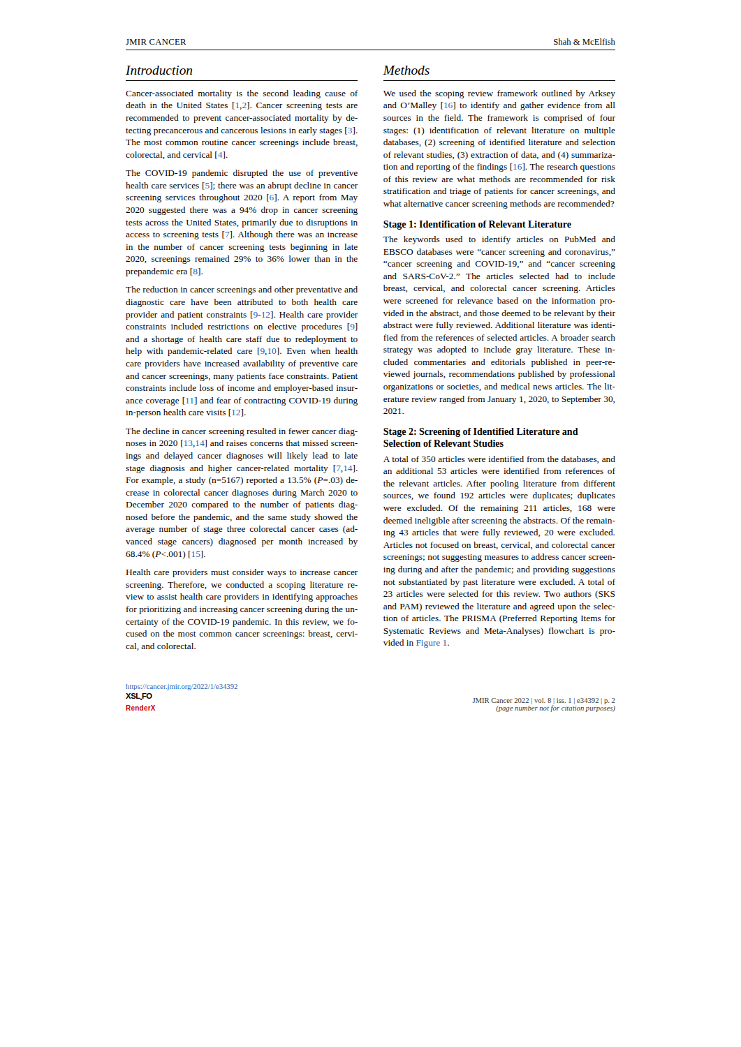JMIR CANCER Shah & McElfish
Introduction
Cancer-associated mortality is the second leading cause of death in the United States [1,2]. Cancer screening tests are recommended to prevent cancer-associated mortality by detecting precancerous and cancerous lesions in early stages [3]. The most common routine cancer screenings include breast, colorectal, and cervical [4].
The COVID-19 pandemic disrupted the use of preventive health care services [5]; there was an abrupt decline in cancer screening services throughout 2020 [6]. A report from May 2020 suggested there was a 94% drop in cancer screening tests across the United States, primarily due to disruptions in access to screening tests [7]. Although there was an increase in the number of cancer screening tests beginning in late 2020, screenings remained 29% to 36% lower than in the prepandemic era [8].
The reduction in cancer screenings and other preventative and diagnostic care have been attributed to both health care provider and patient constraints [9-12]. Health care provider constraints included restrictions on elective procedures [9] and a shortage of health care staff due to redeployment to help with pandemic-related care [9,10]. Even when health care providers have increased availability of preventive care and cancer screenings, many patients face constraints. Patient constraints include loss of income and employer-based insurance coverage [11] and fear of contracting COVID-19 during in-person health care visits [12].
The decline in cancer screening resulted in fewer cancer diagnoses in 2020 [13,14] and raises concerns that missed screenings and delayed cancer diagnoses will likely lead to late stage diagnosis and higher cancer-related mortality [7,14]. For example, a study (n=5167) reported a 13.5% (P=.03) decrease in colorectal cancer diagnoses during March 2020 to December 2020 compared to the number of patients diagnosed before the pandemic, and the same study showed the average number of stage three colorectal cancer cases (advanced stage cancers) diagnosed per month increased by 68.4% (P<.001) [15].
Health care providers must consider ways to increase cancer screening. Therefore, we conducted a scoping literature review to assist health care providers in identifying approaches for prioritizing and increasing cancer screening during the uncertainty of the COVID-19 pandemic. In this review, we focused on the most common cancer screenings: breast, cervical, and colorectal.
Methods
We used the scoping review framework outlined by Arksey and O’Malley [16] to identify and gather evidence from all sources in the field. The framework is comprised of four stages: (1) identification of relevant literature on multiple databases, (2) screening of identified literature and selection of relevant studies, (3) extraction of data, and (4) summarization and reporting of the findings [16]. The research questions of this review are what methods are recommended for risk stratification and triage of patients for cancer screenings, and what alternative cancer screening methods are recommended?
Stage 1: Identification of Relevant Literature
The keywords used to identify articles on PubMed and EBSCO databases were “cancer screening and coronavirus,” “cancer screening and COVID-19,” and “cancer screening and SARS-CoV-2.” The articles selected had to include breast, cervical, and colorectal cancer screening. Articles were screened for relevance based on the information provided in the abstract, and those deemed to be relevant by their abstract were fully reviewed. Additional literature was identified from the references of selected articles. A broader search strategy was adopted to include gray literature. These included commentaries and editorials published in peer-reviewed journals, recommendations published by professional organizations or societies, and medical news articles. The literature review ranged from January 1, 2020, to September 30, 2021.
Stage 2: Screening of Identified Literature and Selection of Relevant Studies
A total of 350 articles were identified from the databases, and an additional 53 articles were identified from references of the relevant articles. After pooling literature from different sources, we found 192 articles were duplicates; duplicates were excluded. Of the remaining 211 articles, 168 were deemed ineligible after screening the abstracts. Of the remaining 43 articles that were fully reviewed, 20 were excluded. Articles not focused on breast, cervical, and colorectal cancer screenings; not suggesting measures to address cancer screening during and after the pandemic; and providing suggestions not substantiated by past literature were excluded. A total of 23 articles were selected for this review. Two authors (SKS and PAM) reviewed the literature and agreed upon the selection of articles. The PRISMA (Preferred Reporting Items for Systematic Reviews and Meta-Analyses) flowchart is provided in Figure 1.
https://cancer.jmir.org/2022/1/e34392
XSL•FO
RenderX
JMIR Cancer 2022 | vol. 8 | iss. 1 | e34392 | p. 2
(page number not for citation purposes)